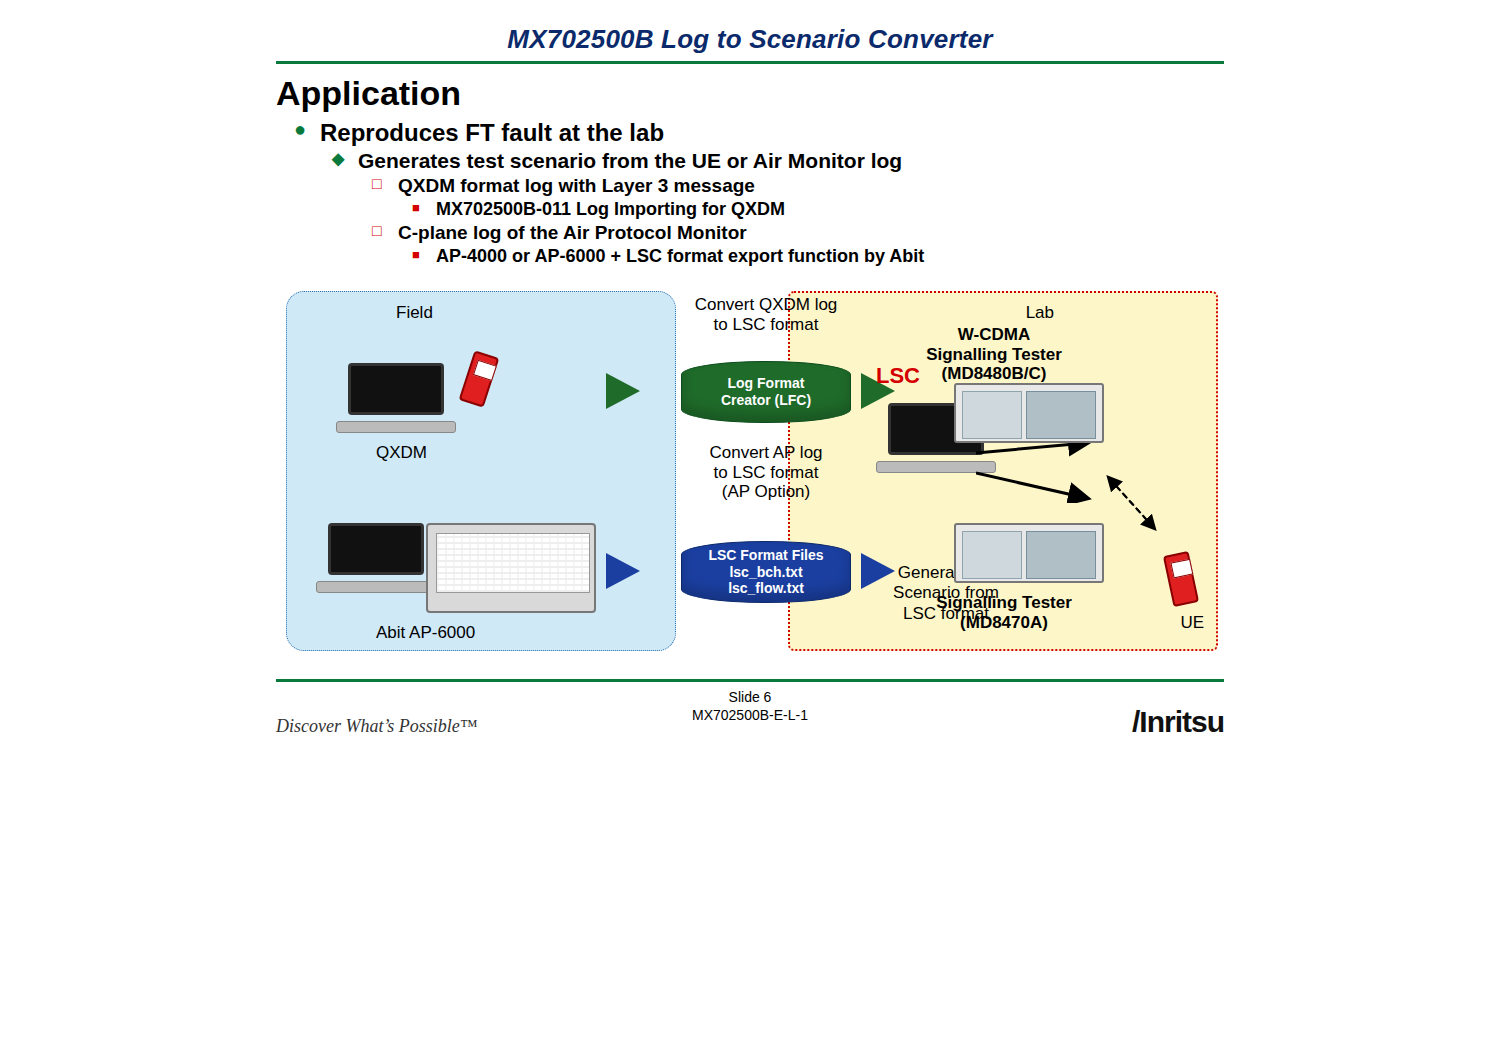MX702500B Log to Scenario Converter
Application
Reproduces FT fault at the lab
Generates test scenario from the UE or Air Monitor log
QXDM format log with Layer 3 message
MX702500B-011 Log Importing for QXDM
C-plane log of the Air Protocol Monitor
AP-4000 or AP-6000 + LSC format export function by Abit
Field
Lab
QXDM
Abit AP-6000
Convert QXDM log
to LSC format
Convert AP log
to LSC format
(AP Option)
Log Format
Creator (LFC)
LSC Format Files
lsc_bch.txt
lsc_flow.txt
LSC
Generates C
Scenario from
LSC format
W-CDMA
Signalling Tester
(MD8480B/C)
Signalling Tester
(MD8470A)
UE
Slide 6
MX702500B-E-L-1
Discover What’s Possible™
/Inritsu